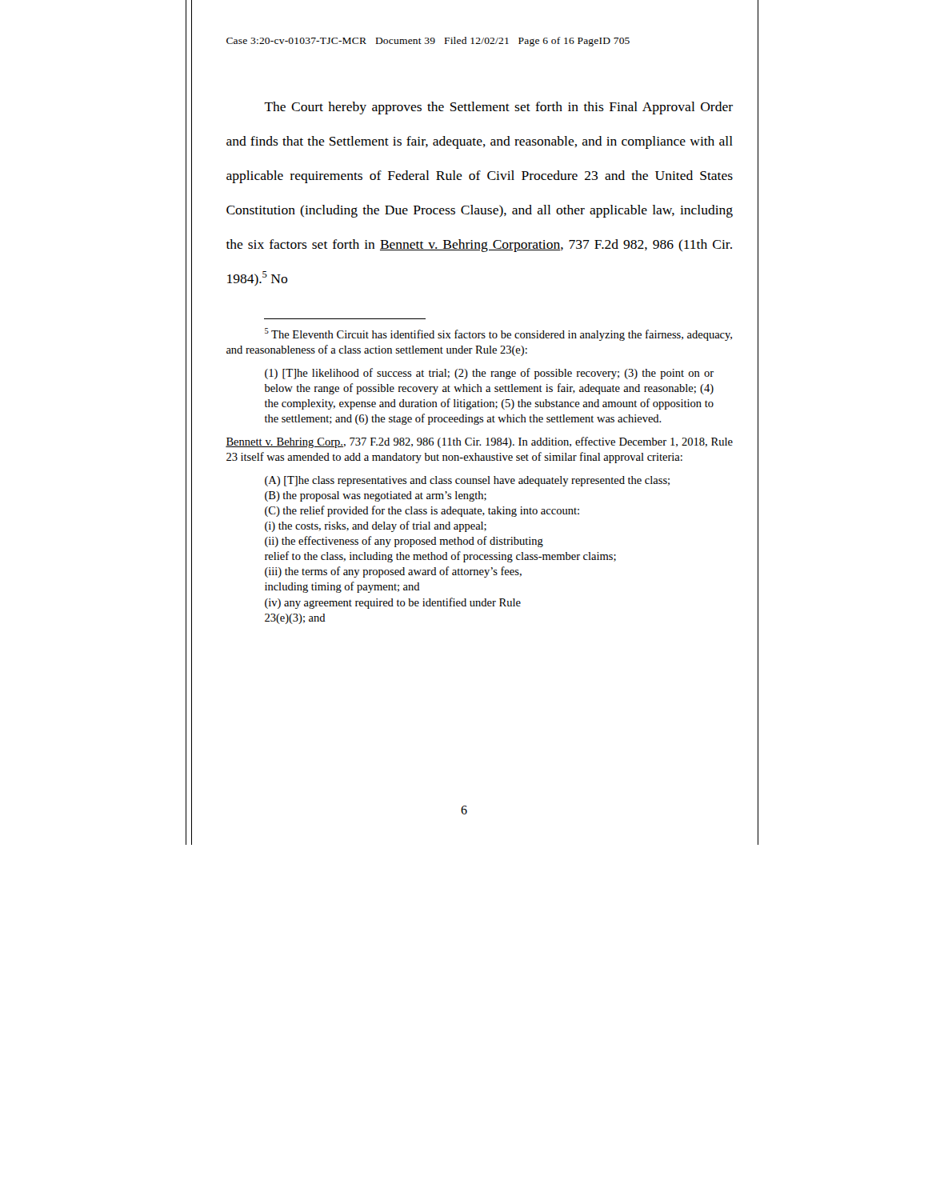Case 3:20-cv-01037-TJC-MCR Document 39 Filed 12/02/21 Page 6 of 16 PageID 705
The Court hereby approves the Settlement set forth in this Final Approval Order and finds that the Settlement is fair, adequate, and reasonable, and in compliance with all applicable requirements of Federal Rule of Civil Procedure 23 and the United States Constitution (including the Due Process Clause), and all other applicable law, including the six factors set forth in Bennett v. Behring Corporation, 737 F.2d 982, 986 (11th Cir. 1984).5 No
5 The Eleventh Circuit has identified six factors to be considered in analyzing the fairness, adequacy, and reasonableness of a class action settlement under Rule 23(e):
(1) [T]he likelihood of success at trial; (2) the range of possible recovery; (3) the point on or below the range of possible recovery at which a settlement is fair, adequate and reasonable; (4) the complexity, expense and duration of litigation; (5) the substance and amount of opposition to the settlement; and (6) the stage of proceedings at which the settlement was achieved.
Bennett v. Behring Corp., 737 F.2d 982, 986 (11th Cir. 1984). In addition, effective December 1, 2018, Rule 23 itself was amended to add a mandatory but non-exhaustive set of similar final approval criteria:
(A) [T]he class representatives and class counsel have adequately represented the class;
(B) the proposal was negotiated at arm’s length;
(C) the relief provided for the class is adequate, taking into account:
(i) the costs, risks, and delay of trial and appeal;
(ii) the effectiveness of any proposed method of distributing
relief to the class, including the method of processing class-member claims;
(iii) the terms of any proposed award of attorney’s fees,
including timing of payment; and
(iv) any agreement required to be identified under Rule
23(e)(3); and
6